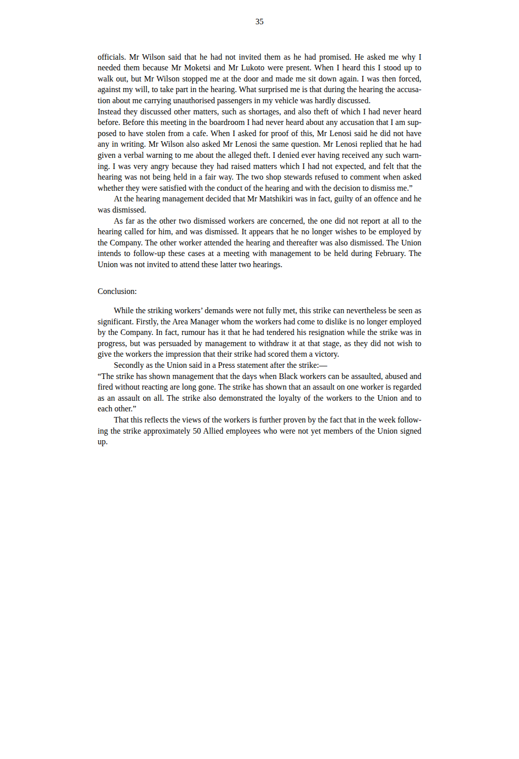35
officials. Mr Wilson said that he had not invited them as he had promised. He asked me why I needed them because Mr Moketsi and Mr Lukoto were present. When I heard this I stood up to walk out, but Mr Wilson stopped me at the door and made me sit down again. I was then forced, against my will, to take part in the hearing. What surprised me is that during the hearing the accusation about me carrying unauthorised passengers in my vehicle was hardly discussed.
Instead they discussed other matters, such as shortages, and also theft of which I had never heard before. Before this meeting in the boardroom I had never heard about any accusation that I am supposed to have stolen from a cafe. When I asked for proof of this, Mr Lenosi said he did not have any in writing. Mr Wilson also asked Mr Lenosi the same question. Mr Lenosi replied that he had given a verbal warning to me about the alleged theft. I denied ever having received any such warning. I was very angry because they had raised matters which I had not expected, and felt that the hearing was not being held in a fair way. The two shop stewards refused to comment when asked whether they were satisfied with the conduct of the hearing and with the decision to dismiss me.”
At the hearing management decided that Mr Matshikiri was in fact, guilty of an offence and he was dismissed.
As far as the other two dismissed workers are concerned, the one did not report at all to the hearing called for him, and was dismissed. It appears that he no longer wishes to be employed by the Company. The other worker attended the hearing and thereafter was also dismissed. The Union intends to follow-up these cases at a meeting with management to be held during February. The Union was not invited to attend these latter two hearings.
Conclusion:
While the striking workers’ demands were not fully met, this strike can nevertheless be seen as significant. Firstly, the Area Manager whom the workers had come to dislike is no longer employed by the Company. In fact, rumour has it that he had tendered his resignation while the strike was in progress, but was persuaded by management to withdraw it at that stage, as they did not wish to give the workers the impression that their strike had scored them a victory.
Secondly as the Union said in a Press statement after the strike:—
“The strike has shown management that the days when Black workers can be assaulted, abused and fired without reacting are long gone. The strike has shown that an assault on one worker is regarded as an assault on all. The strike also demonstrated the loyalty of the workers to the Union and to each other.”
That this reflects the views of the workers is further proven by the fact that in the week following the strike approximately 50 Allied employees who were not yet members of the Union signed up.